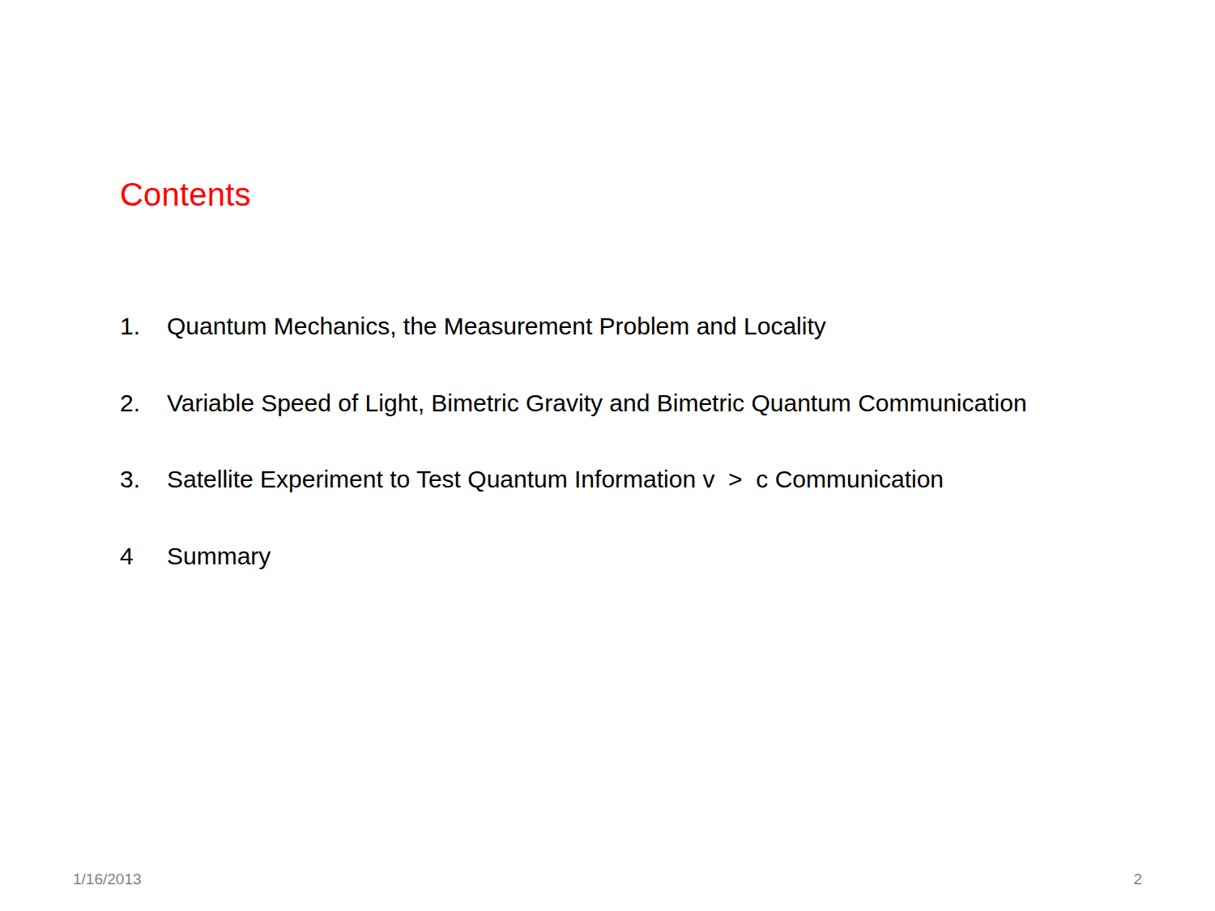Contents
1. Quantum Mechanics, the Measurement Problem and Locality
2. Variable Speed of Light, Bimetric Gravity and Bimetric Quantum Communication
3. Satellite Experiment to Test Quantum Information v > c Communication
4 Summary
1/16/2013
2